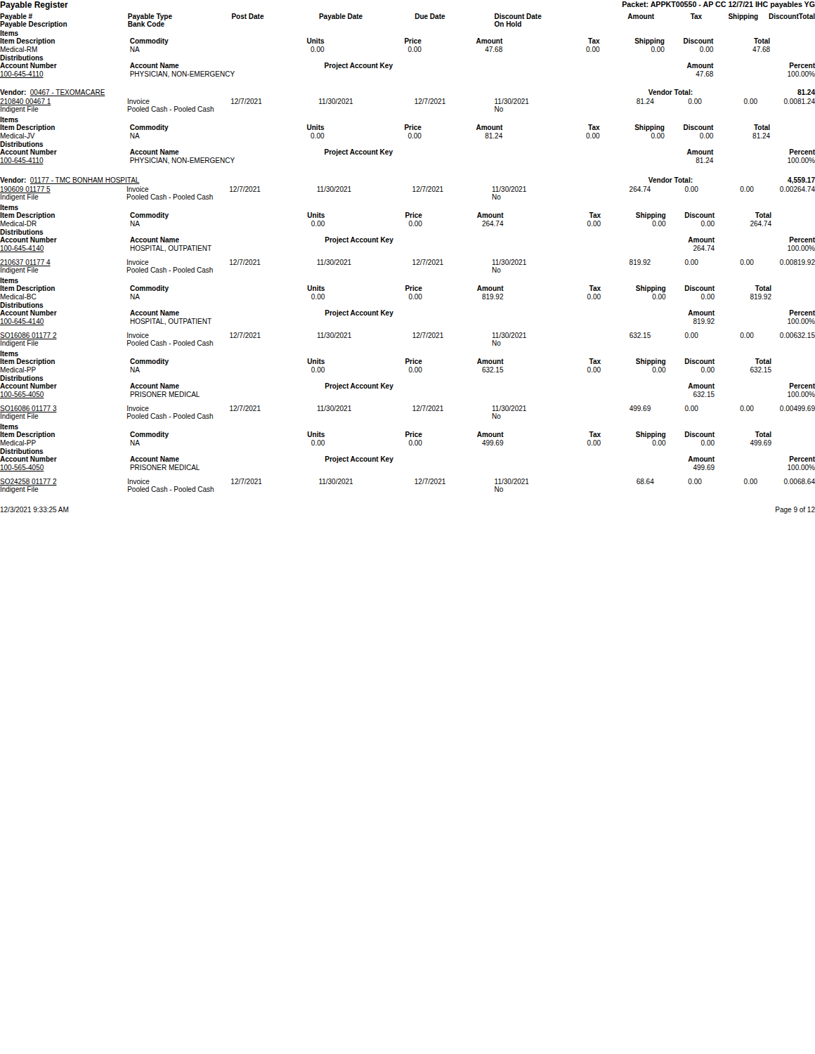| Payable Register | Packet: APPKT00550 - AP CC 12/7/21 IHC payables YG |
| Payable # | Payable Type | Post Date | Payable Date | Due Date | Discount Date | Amount | Tax | Shipping | Discount | Total |
| Payable Description | Bank Code | | | | On Hold | |
| Items | |
| Item Description | Commodity | Units | Price | Amount | Tax | Shipping | Discount | Total | | |
| Medical-RM | NA | 0.00 | 0.00 | 47.68 | 0.00 | 0.00 | 0.00 | 47.68 | | |
| Distributions | |
| Account Number | Account Name | Project Account Key | Amount | Percent |
| 100-645-4110 | PHYSICIAN, NON-EMERGENCY | | 47.68 | 100.00% |
| Vendor: 00467 - TEXOMACARE | Vendor Total: | 81.24 |
| 210840 00467 1 | Invoice | 12/7/2021 | 11/30/2021 | 12/7/2021 | 11/30/2021 | 81.24 | 0.00 | 0.00 | 0.00 | 81.24 |
| Indigent File | Pooled Cash - Pooled Cash | No | |
| Items | |
| Item Description | Commodity | Units | Price | Amount | Tax | Shipping | Discount | Total | | |
| Medical-JV | NA | 0.00 | 0.00 | 81.24 | 0.00 | 0.00 | 0.00 | 81.24 | | |
| Distributions | |
| Account Number | Account Name | Project Account Key | Amount | Percent |
| 100-645-4110 | PHYSICIAN, NON-EMERGENCY | | 81.24 | 100.00% |
| Vendor: 01177 - TMC BONHAM HOSPITAL | Vendor Total: | 4,559.17 |
| 190609 01177 5 | Invoice | 12/7/2021 | 11/30/2021 | 12/7/2021 | 11/30/2021 | 264.74 | 0.00 | 0.00 | 0.00 | 264.74 |
| Indigent File | Pooled Cash - Pooled Cash | No | |
| Items | |
| Item Description | Commodity | Units | Price | Amount | Tax | Shipping | Discount | Total | | |
| Medical-DR | NA | 0.00 | 0.00 | 264.74 | 0.00 | 0.00 | 0.00 | 264.74 | | |
| Distributions | |
| Account Number | Account Name | Project Account Key | Amount | Percent |
| 100-645-4140 | HOSPITAL, OUTPATIENT | | 264.74 | 100.00% |
| 210637 01177 4 | Invoice | 12/7/2021 | 11/30/2021 | 12/7/2021 | 11/30/2021 | 819.92 | 0.00 | 0.00 | 0.00 | 819.92 |
| Indigent File | Pooled Cash - Pooled Cash | No | |
| Items | |
| Item Description | Commodity | Units | Price | Amount | Tax | Shipping | Discount | Total | | |
| Medical-BC | NA | 0.00 | 0.00 | 819.92 | 0.00 | 0.00 | 0.00 | 819.92 | | |
| Distributions | |
| Account Number | Account Name | Project Account Key | Amount | Percent |
| 100-645-4140 | HOSPITAL, OUTPATIENT | | 819.92 | 100.00% |
| SO16086 01177 2 | Invoice | 12/7/2021 | 11/30/2021 | 12/7/2021 | 11/30/2021 | 632.15 | 0.00 | 0.00 | 0.00 | 632.15 |
| Indigent File | Pooled Cash - Pooled Cash | No | |
| Items | |
| Item Description | Commodity | Units | Price | Amount | Tax | Shipping | Discount | Total | | |
| Medical-PP | NA | 0.00 | 0.00 | 632.15 | 0.00 | 0.00 | 0.00 | 632.15 | | |
| Distributions | |
| Account Number | Account Name | Project Account Key | Amount | Percent |
| 100-565-4050 | PRISONER MEDICAL | | 632.15 | 100.00% |
| SO16086 01177 3 | Invoice | 12/7/2021 | 11/30/2021 | 12/7/2021 | 11/30/2021 | 499.69 | 0.00 | 0.00 | 0.00 | 499.69 |
| Indigent File | Pooled Cash - Pooled Cash | No | |
| Items | |
| Item Description | Commodity | Units | Price | Amount | Tax | Shipping | Discount | Total | | |
| Medical-PP | NA | 0.00 | 0.00 | 499.69 | 0.00 | 0.00 | 0.00 | 499.69 | | |
| Distributions | |
| Account Number | Account Name | Project Account Key | Amount | Percent |
| 100-565-4050 | PRISONER MEDICAL | | 499.69 | 100.00% |
| SO24258 01177 2 | Invoice | 12/7/2021 | 11/30/2021 | 12/7/2021 | 11/30/2021 | 68.64 | 0.00 | 0.00 | 0.00 | 68.64 |
| Indigent File | Pooled Cash - Pooled Cash | No | |
12/3/2021 9:33:25 AM Page 9 of 12